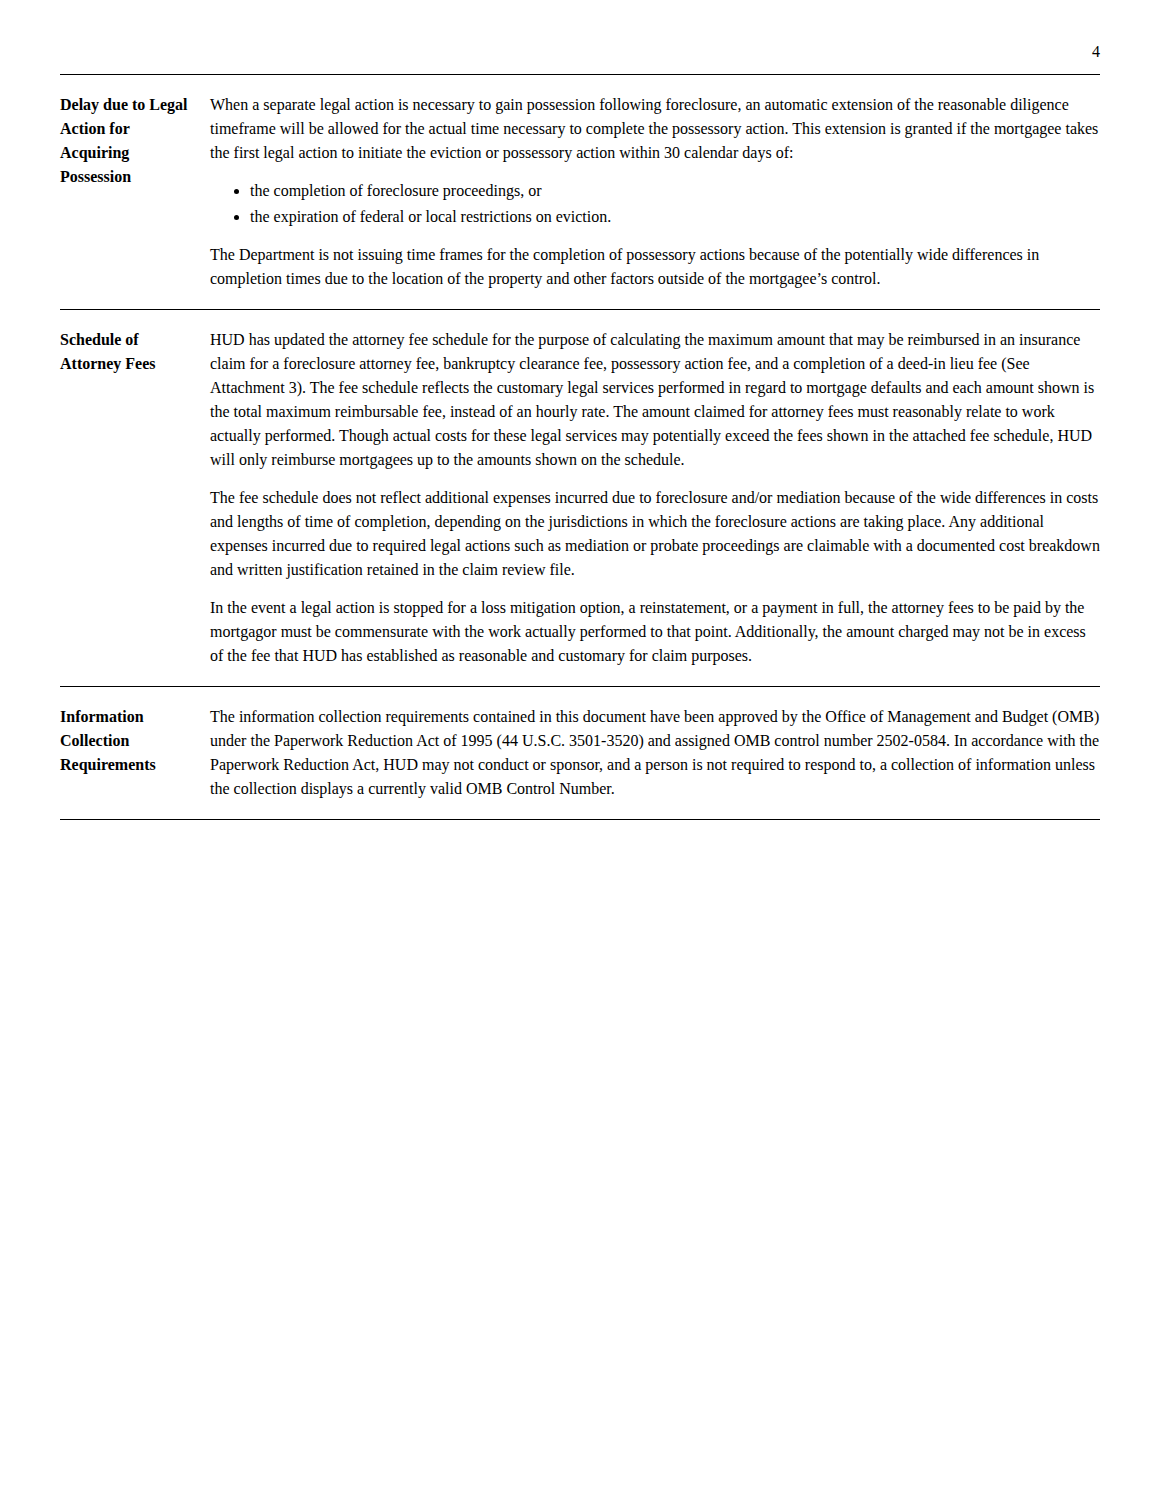4
Delay due to Legal Action for Acquiring Possession
When a separate legal action is necessary to gain possession following foreclosure, an automatic extension of the reasonable diligence timeframe will be allowed for the actual time necessary to complete the possessory action. This extension is granted if the mortgagee takes the first legal action to initiate the eviction or possessory action within 30 calendar days of:
the completion of foreclosure proceedings, or
the expiration of federal or local restrictions on eviction.
The Department is not issuing time frames for the completion of possessory actions because of the potentially wide differences in completion times due to the location of the property and other factors outside of the mortgagee’s control.
Schedule of Attorney Fees
HUD has updated the attorney fee schedule for the purpose of calculating the maximum amount that may be reimbursed in an insurance claim for a foreclosure attorney fee, bankruptcy clearance fee, possessory action fee, and a completion of a deed-in lieu fee (See Attachment 3). The fee schedule reflects the customary legal services performed in regard to mortgage defaults and each amount shown is the total maximum reimbursable fee, instead of an hourly rate. The amount claimed for attorney fees must reasonably relate to work actually performed. Though actual costs for these legal services may potentially exceed the fees shown in the attached fee schedule, HUD will only reimburse mortgagees up to the amounts shown on the schedule.
The fee schedule does not reflect additional expenses incurred due to foreclosure and/or mediation because of the wide differences in costs and lengths of time of completion, depending on the jurisdictions in which the foreclosure actions are taking place. Any additional expenses incurred due to required legal actions such as mediation or probate proceedings are claimable with a documented cost breakdown and written justification retained in the claim review file.
In the event a legal action is stopped for a loss mitigation option, a reinstatement, or a payment in full, the attorney fees to be paid by the mortgagor must be commensurate with the work actually performed to that point. Additionally, the amount charged may not be in excess of the fee that HUD has established as reasonable and customary for claim purposes.
Information Collection Requirements
The information collection requirements contained in this document have been approved by the Office of Management and Budget (OMB) under the Paperwork Reduction Act of 1995 (44 U.S.C. 3501-3520) and assigned OMB control number 2502-0584. In accordance with the Paperwork Reduction Act, HUD may not conduct or sponsor, and a person is not required to respond to, a collection of information unless the collection displays a currently valid OMB Control Number.